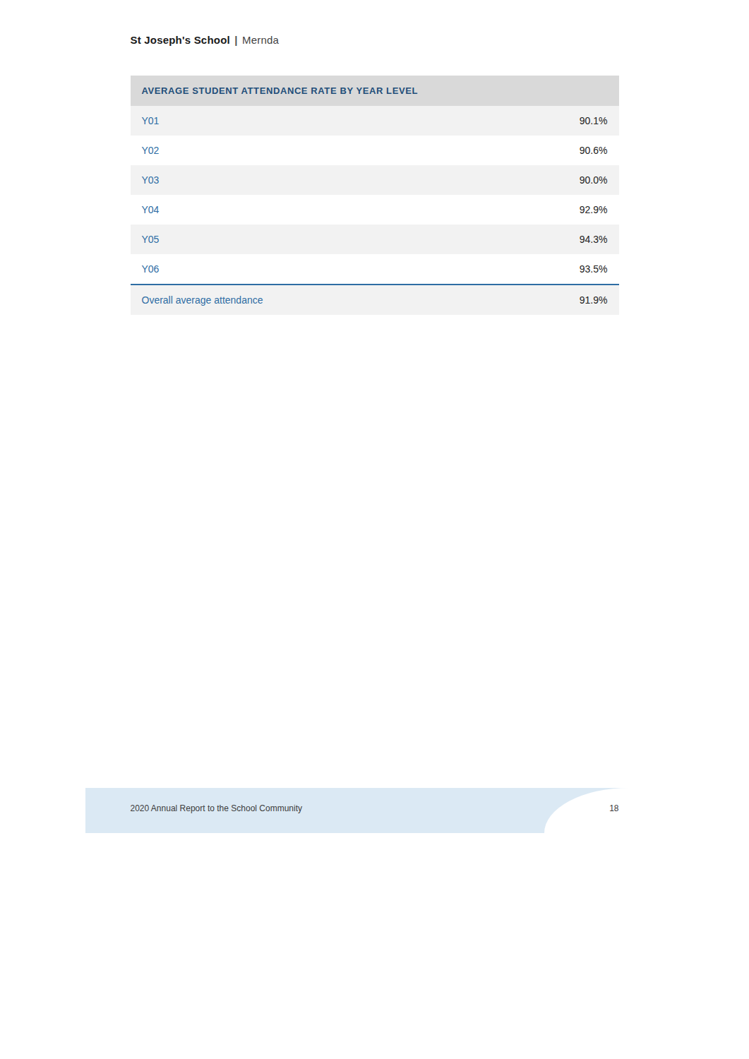St Joseph's School | Mernda
AVERAGE STUDENT ATTENDANCE RATE BY YEAR LEVEL
| Y01 | 90.1% |
| Y02 | 90.6% |
| Y03 | 90.0% |
| Y04 | 92.9% |
| Y05 | 94.3% |
| Y06 | 93.5% |
| Overall average attendance | 91.9% |
2020 Annual Report to the School Community 18